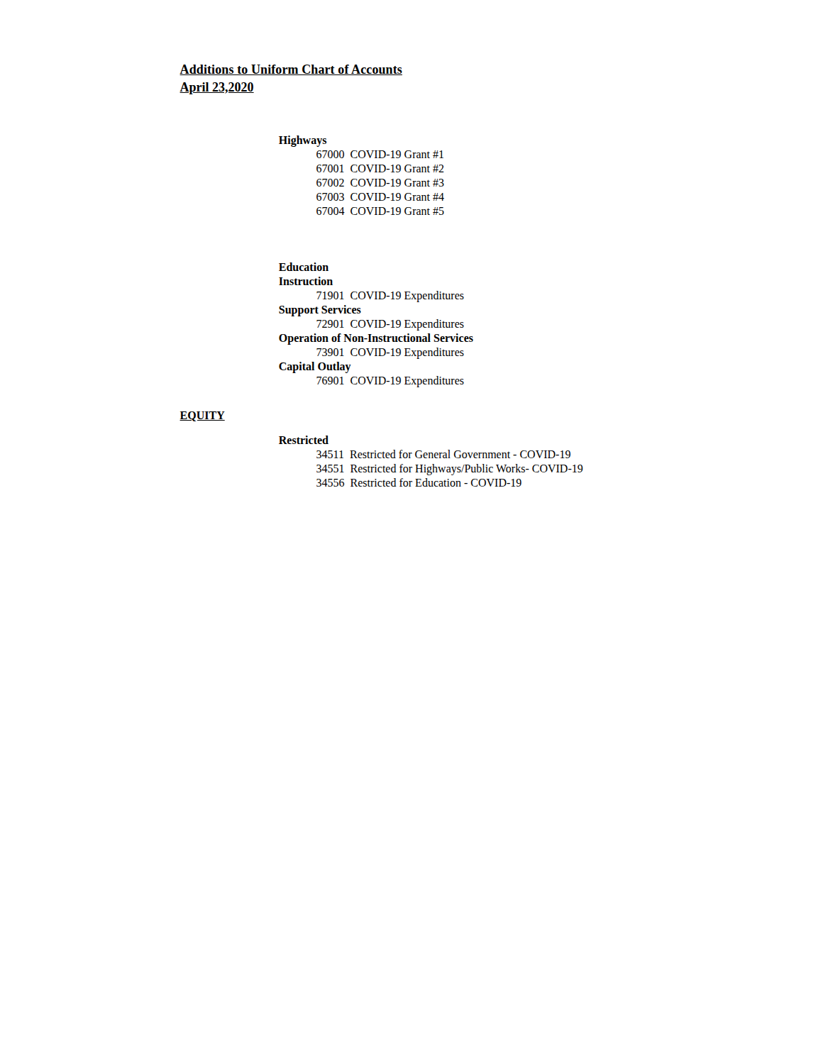Additions to Uniform Chart of Accounts
April 23,2020
Highways
67000 COVID-19 Grant #1
67001 COVID-19 Grant #2
67002 COVID-19 Grant #3
67003 COVID-19 Grant #4
67004 COVID-19 Grant #5
Education
Instruction
71901 COVID-19 Expenditures
Support Services
72901 COVID-19 Expenditures
Operation of Non-Instructional Services
73901 COVID-19 Expenditures
Capital Outlay
76901 COVID-19 Expenditures
EQUITY
Restricted
34511 Restricted for General Government - COVID-19
34551 Restricted for Highways/Public Works- COVID-19
34556 Restricted for Education - COVID-19